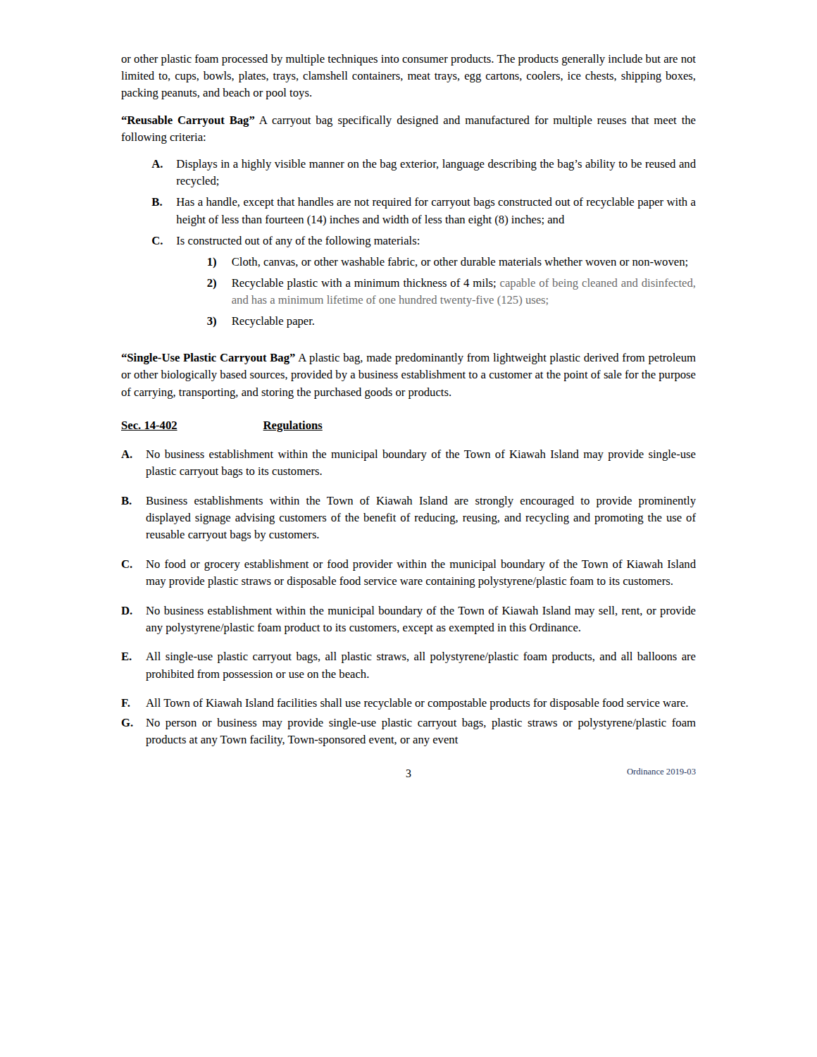or other plastic foam processed by multiple techniques into consumer products. The products generally include but are not limited to, cups, bowls, plates, trays, clamshell containers, meat trays, egg cartons, coolers, ice chests, shipping boxes, packing peanuts, and beach or pool toys.
“Reusable Carryout Bag” A carryout bag specifically designed and manufactured for multiple reuses that meet the following criteria:
A. Displays in a highly visible manner on the bag exterior, language describing the bag’s ability to be reused and recycled;
B. Has a handle, except that handles are not required for carryout bags constructed out of recyclable paper with a height of less than fourteen (14) inches and width of less than eight (8) inches; and
C. Is constructed out of any of the following materials:
1) Cloth, canvas, or other washable fabric, or other durable materials whether woven or non-woven;
2) Recyclable plastic with a minimum thickness of 4 mils; capable of being cleaned and disinfected, and has a minimum lifetime of one hundred twenty-five (125) uses;
3) Recyclable paper.
“Single-Use Plastic Carryout Bag” A plastic bag, made predominantly from lightweight plastic derived from petroleum or other biologically based sources, provided by a business establishment to a customer at the point of sale for the purpose of carrying, transporting, and storing the purchased goods or products.
Sec. 14-402 Regulations
A. No business establishment within the municipal boundary of the Town of Kiawah Island may provide single-use plastic carryout bags to its customers.
B. Business establishments within the Town of Kiawah Island are strongly encouraged to provide prominently displayed signage advising customers of the benefit of reducing, reusing, and recycling and promoting the use of reusable carryout bags by customers.
C. No food or grocery establishment or food provider within the municipal boundary of the Town of Kiawah Island may provide plastic straws or disposable food service ware containing polystyrene/plastic foam to its customers.
D. No business establishment within the municipal boundary of the Town of Kiawah Island may sell, rent, or provide any polystyrene/plastic foam product to its customers, except as exempted in this Ordinance.
E. All single-use plastic carryout bags, all plastic straws, all polystyrene/plastic foam products, and all balloons are prohibited from possession or use on the beach.
F. All Town of Kiawah Island facilities shall use recyclable or compostable products for disposable food service ware.
G. No person or business may provide single-use plastic carryout bags, plastic straws or polystyrene/plastic foam products at any Town facility, Town-sponsored event, or any event
3 Ordinance 2019-03